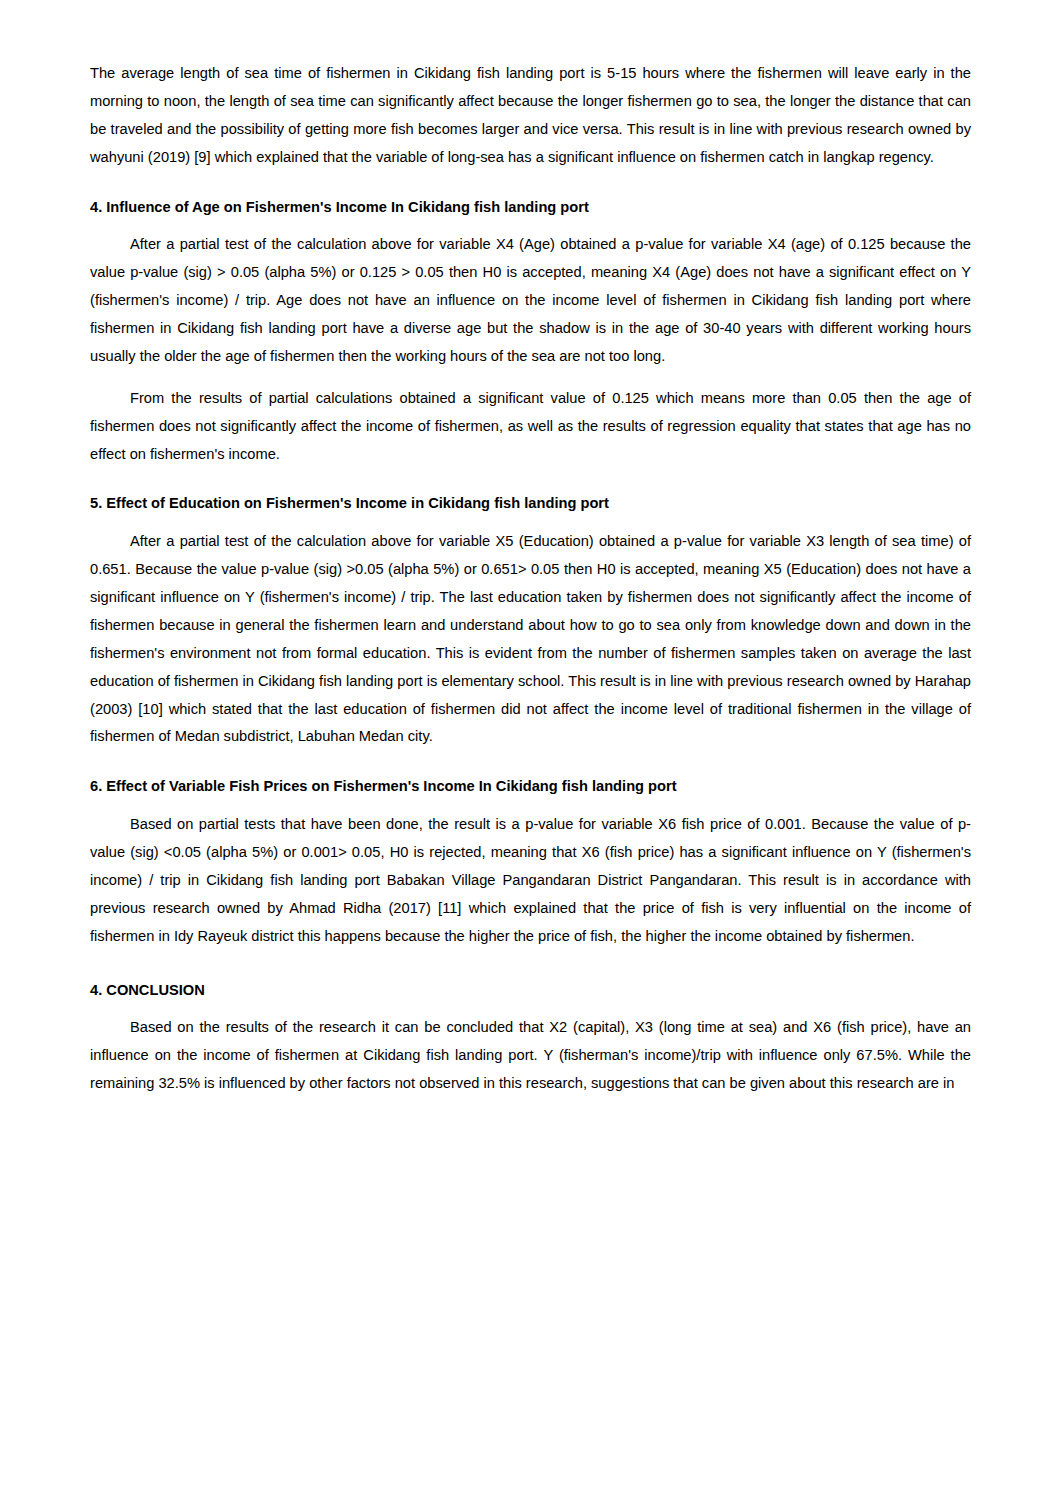The average length of sea time of fishermen in Cikidang fish landing port is 5-15 hours where the fishermen will leave early in the morning to noon, the length of sea time can significantly affect because the longer fishermen go to sea, the longer the distance that can be traveled and the possibility of getting more fish becomes larger and vice versa. This result is in line with previous research owned by wahyuni (2019) [9] which explained that the variable of long-sea has a significant influence on fishermen catch in langkap regency.
4. Influence of Age on Fishermen's Income In Cikidang fish landing port
After a partial test of the calculation above for variable X4 (Age) obtained a p-value for variable X4 (age) of 0.125 because the value p-value (sig) > 0.05 (alpha 5%) or 0.125 > 0.05 then H0 is accepted, meaning X4 (Age) does not have a significant effect on Y (fishermen's income) / trip. Age does not have an influence on the income level of fishermen in Cikidang fish landing port where fishermen in Cikidang fish landing port have a diverse age but the shadow is in the age of 30-40 years with different working hours usually the older the age of fishermen then the working hours of the sea are not too long.
From the results of partial calculations obtained a significant value of 0.125 which means more than 0.05 then the age of fishermen does not significantly affect the income of fishermen, as well as the results of regression equality that states that age has no effect on fishermen's income.
5. Effect of Education on Fishermen's Income in Cikidang fish landing port
After a partial test of the calculation above for variable X5 (Education) obtained a p-value for variable X3 length of sea time) of 0.651. Because the value p-value (sig) >0.05 (alpha 5%) or 0.651> 0.05 then H0 is accepted, meaning X5 (Education) does not have a significant influence on Y (fishermen's income) / trip. The last education taken by fishermen does not significantly affect the income of fishermen because in general the fishermen learn and understand about how to go to sea only from knowledge down and down in the fishermen's environment not from formal education. This is evident from the number of fishermen samples taken on average the last education of fishermen in Cikidang fish landing port is elementary school. This result is in line with previous research owned by Harahap (2003) [10] which stated that the last education of fishermen did not affect the income level of traditional fishermen in the village of fishermen of Medan subdistrict, Labuhan Medan city.
6. Effect of Variable Fish Prices on Fishermen's Income In Cikidang fish landing port
Based on partial tests that have been done, the result is a p-value for variable X6 fish price of 0.001. Because the value of p-value (sig) <0.05 (alpha 5%) or 0.001> 0.05, H0 is rejected, meaning that X6 (fish price) has a significant influence on Y (fishermen's income) / trip in Cikidang fish landing port Babakan Village Pangandaran District Pangandaran. This result is in accordance with previous research owned by Ahmad Ridha (2017) [11] which explained that the price of fish is very influential on the income of fishermen in Idy Rayeuk district this happens because the higher the price of fish, the higher the income obtained by fishermen.
4. CONCLUSION
Based on the results of the research it can be concluded that X2 (capital), X3 (long time at sea) and X6 (fish price), have an influence on the income of fishermen at Cikidang fish landing port. Y (fisherman's income)/trip with influence only 67.5%. While the remaining 32.5% is influenced by other factors not observed in this research, suggestions that can be given about this research are in